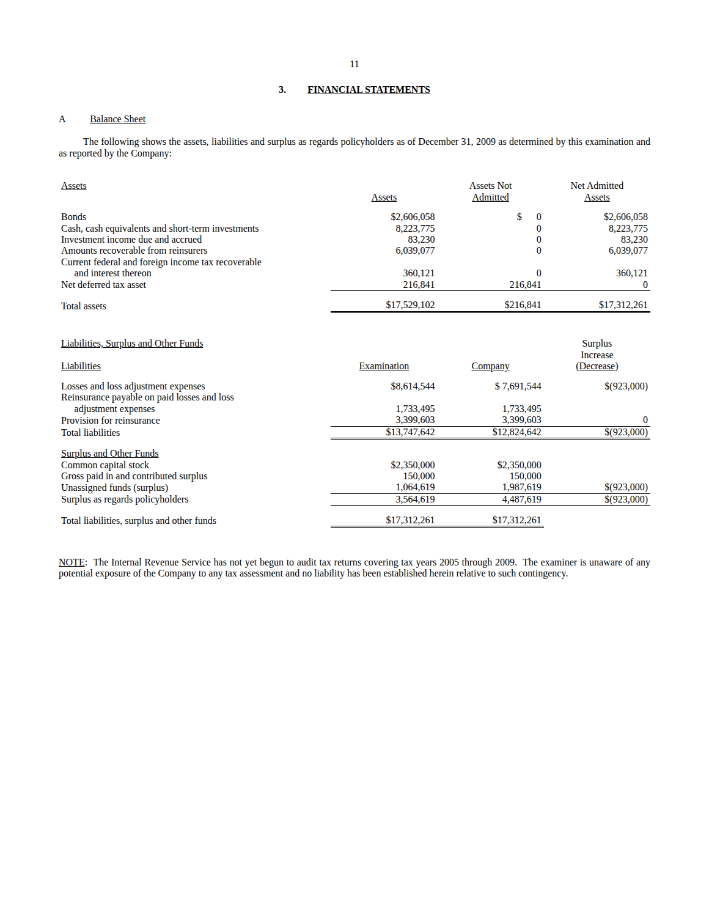11
3. FINANCIAL STATEMENTS
ABalance Sheet
The following shows the assets, liabilities and surplus as regards policyholders as of December 31, 2009 as determined by this examination and as reported by the Company:
| Assets | | Assets Not | Net Admitted |
| | Assets | Admitted | Assets |
| Bonds | $2,606,058 | $ 0 | $2,606,058 |
| Cash, cash equivalents and short-term investments | 8,223,775 | 0 | 8,223,775 |
| Investment income due and accrued | 83,230 | 0 | 83,230 |
| Amounts recoverable from reinsurers | 6,039,077 | 0 | 6,039,077 |
| Current federal and foreign income tax recoverable | | | |
| and interest thereon | 360,121 | 0 | 360,121 |
| Net deferred tax asset | 216,841 | 216,841 | 0 |
| Total assets | $17,529,102 | $216,841 | $17,312,261 |
| Liabilities, Surplus and Other Funds | | | Surplus |
| | | | Increase |
| Liabilities | Examination | Company | (Decrease) |
| Losses and loss adjustment expenses | $8,614,544 | $ 7,691,544 | $(923,000) |
| Reinsurance payable on paid losses and loss | | | |
| adjustment expenses | 1,733,495 | 1,733,495 | |
| Provision for reinsurance | 3,399,603 | 3,399,603 | 0 |
| Total liabilities | $13,747,642 | $12,824,642 | $(923,000) |
| Surplus and Other Funds | | | |
| Common capital stock | $2,350,000 | $2,350,000 | |
| Gross paid in and contributed surplus | 150,000 | 150,000 | |
| Unassigned funds (surplus) | 1,064,619 | 1,987,619 | $(923,000) |
| Surplus as regards policyholders | 3,564,619 | 4,487,619 | $(923,000) |
| Total liabilities, surplus and other funds | $17,312,261 | $17,312,261 | |
NOTE: The Internal Revenue Service has not yet begun to audit tax returns covering tax years 2005 through 2009. The examiner is unaware of any potential exposure of the Company to any tax assessment and no liability has been established herein relative to such contingency.